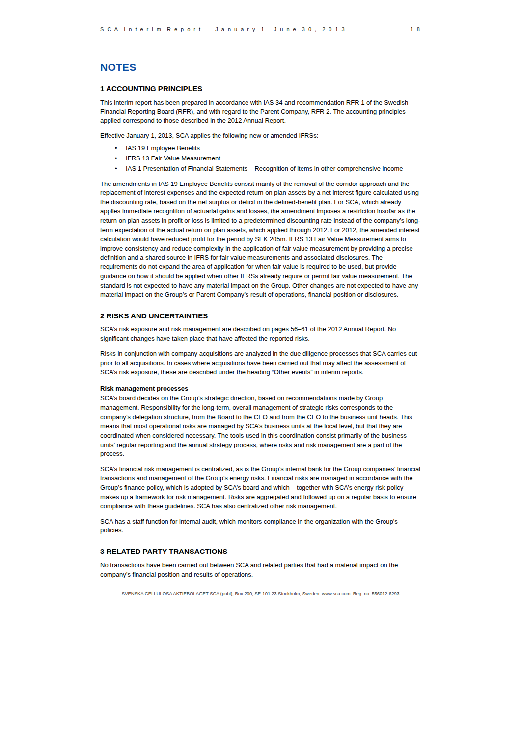S C A I n t e r i m R e p o r t – J a n u a r y 1 – J u n e 3 0 , 2 0 1 3
1 8
NOTES
1 ACCOUNTING PRINCIPLES
This interim report has been prepared in accordance with IAS 34 and recommendation RFR 1 of the Swedish Financial Reporting Board (RFR), and with regard to the Parent Company, RFR 2. The accounting principles applied correspond to those described in the 2012 Annual Report.
Effective January 1, 2013, SCA applies the following new or amended IFRSs:
IAS 19 Employee Benefits
IFRS 13 Fair Value Measurement
IAS 1 Presentation of Financial Statements – Recognition of items in other comprehensive income
The amendments in IAS 19 Employee Benefits consist mainly of the removal of the corridor approach and the replacement of interest expenses and the expected return on plan assets by a net interest figure calculated using the discounting rate, based on the net surplus or deficit in the defined-benefit plan. For SCA, which already applies immediate recognition of actuarial gains and losses, the amendment imposes a restriction insofar as the return on plan assets in profit or loss is limited to a predetermined discounting rate instead of the company’s long-term expectation of the actual return on plan assets, which applied through 2012. For 2012, the amended interest calculation would have reduced profit for the period by SEK 205m. IFRS 13 Fair Value Measurement aims to improve consistency and reduce complexity in the application of fair value measurement by providing a precise definition and a shared source in IFRS for fair value measurements and associated disclosures. The requirements do not expand the area of application for when fair value is required to be used, but provide guidance on how it should be applied when other IFRSs already require or permit fair value measurement. The standard is not expected to have any material impact on the Group. Other changes are not expected to have any material impact on the Group’s or Parent Company’s result of operations, financial position or disclosures.
2 RISKS AND UNCERTAINTIES
SCA’s risk exposure and risk management are described on pages 56–61 of the 2012 Annual Report. No significant changes have taken place that have affected the reported risks.
Risks in conjunction with company acquisitions are analyzed in the due diligence processes that SCA carries out prior to all acquisitions. In cases where acquisitions have been carried out that may affect the assessment of SCA’s risk exposure, these are described under the heading “Other events” in interim reports.
Risk management processes
SCA’s board decides on the Group’s strategic direction, based on recommendations made by Group management. Responsibility for the long-term, overall management of strategic risks corresponds to the company’s delegation structure, from the Board to the CEO and from the CEO to the business unit heads. This means that most operational risks are managed by SCA’s business units at the local level, but that they are coordinated when considered necessary. The tools used in this coordination consist primarily of the business units’ regular reporting and the annual strategy process, where risks and risk management are a part of the process.
SCA’s financial risk management is centralized, as is the Group’s internal bank for the Group companies’ financial transactions and management of the Group’s energy risks. Financial risks are managed in accordance with the Group’s finance policy, which is adopted by SCA’s board and which – together with SCA’s energy risk policy – makes up a framework for risk management. Risks are aggregated and followed up on a regular basis to ensure compliance with these guidelines. SCA has also centralized other risk management.
SCA has a staff function for internal audit, which monitors compliance in the organization with the Group's policies.
3 RELATED PARTY TRANSACTIONS
No transactions have been carried out between SCA and related parties that had a material impact on the company’s financial position and results of operations.
SVENSKA CELLULOSA AKTIEBOLAGET SCA (publ), Box 200, SE-101 23 Stockholm, Sweden. www.sca.com. Reg. no. 556012-6293